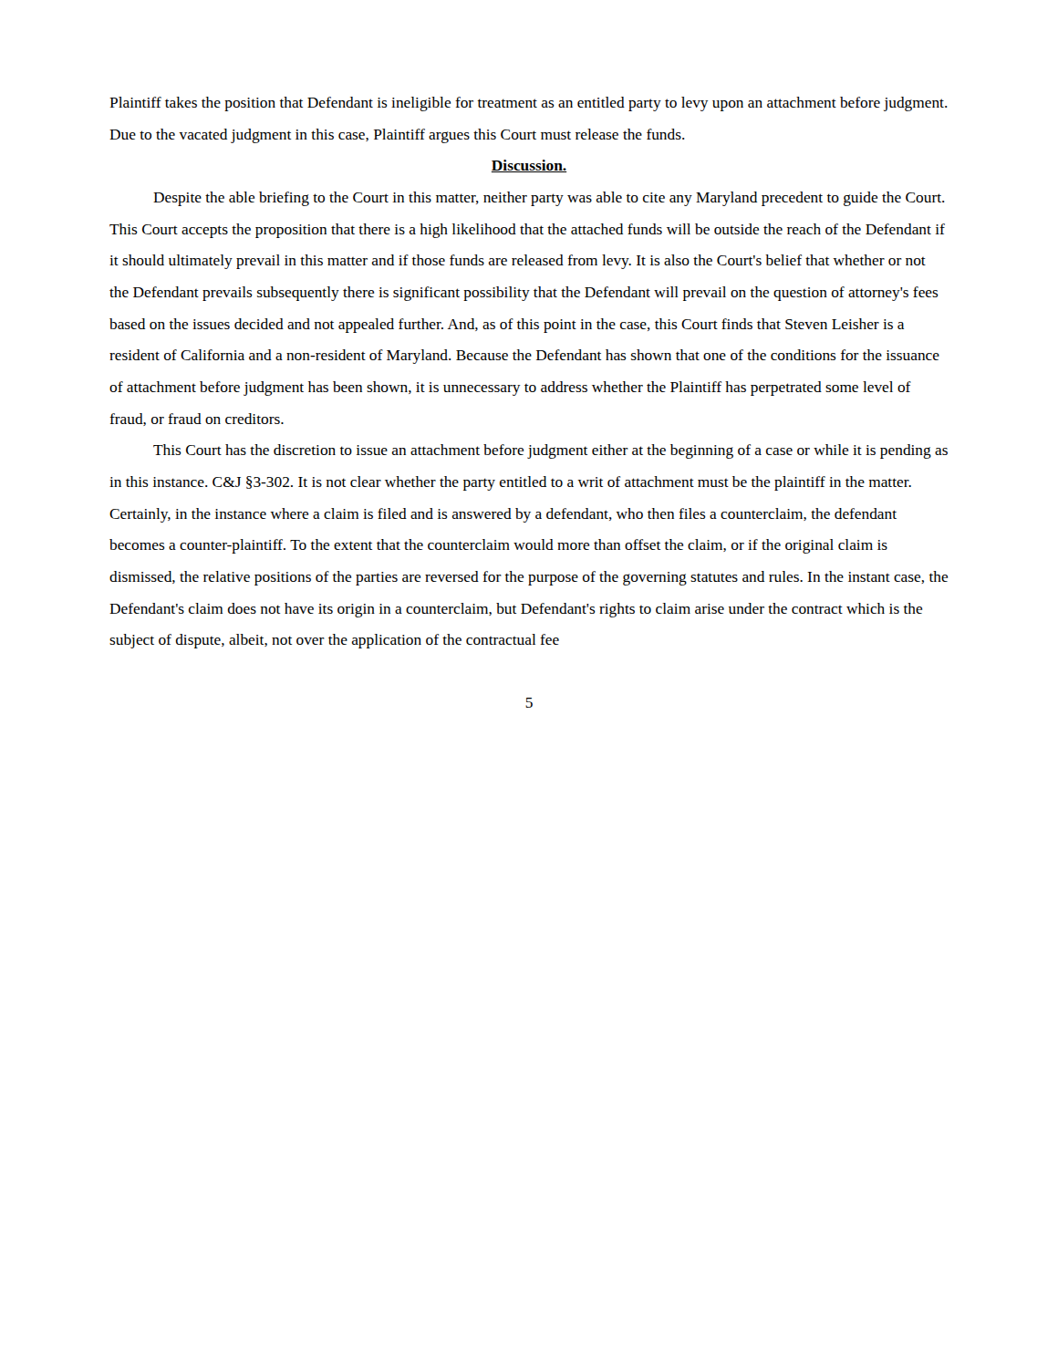Plaintiff takes the position that Defendant is ineligible for treatment as an entitled party to levy upon an attachment before judgment. Due to the vacated judgment in this case, Plaintiff argues this Court must release the funds.
Discussion.
Despite the able briefing to the Court in this matter, neither party was able to cite any Maryland precedent to guide the Court. This Court accepts the proposition that there is a high likelihood that the attached funds will be outside the reach of the Defendant if it should ultimately prevail in this matter and if those funds are released from levy. It is also the Court's belief that whether or not the Defendant prevails subsequently there is significant possibility that the Defendant will prevail on the question of attorney's fees based on the issues decided and not appealed further. And, as of this point in the case, this Court finds that Steven Leisher is a resident of California and a non-resident of Maryland. Because the Defendant has shown that one of the conditions for the issuance of attachment before judgment has been shown, it is unnecessary to address whether the Plaintiff has perpetrated some level of fraud, or fraud on creditors.
This Court has the discretion to issue an attachment before judgment either at the beginning of a case or while it is pending as in this instance. C&J §3-302. It is not clear whether the party entitled to a writ of attachment must be the plaintiff in the matter. Certainly, in the instance where a claim is filed and is answered by a defendant, who then files a counterclaim, the defendant becomes a counter-plaintiff. To the extent that the counterclaim would more than offset the claim, or if the original claim is dismissed, the relative positions of the parties are reversed for the purpose of the governing statutes and rules. In the instant case, the Defendant's claim does not have its origin in a counterclaim, but Defendant's rights to claim arise under the contract which is the subject of dispute, albeit, not over the application of the contractual fee
5